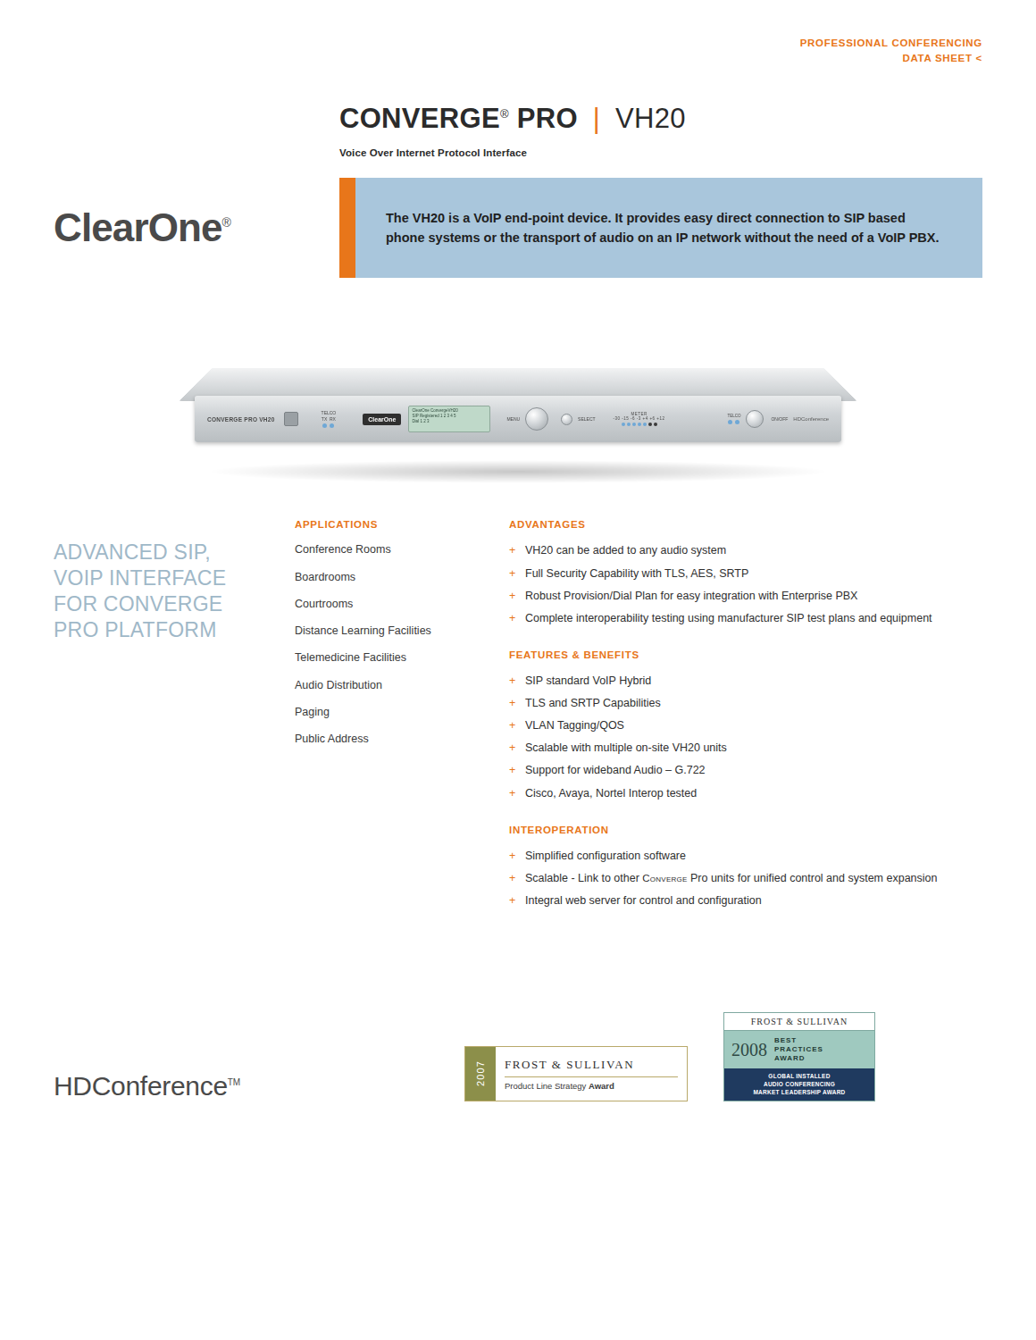PROFESSIONAL CONFERENCING
DATA SHEET <
CONVERGE® PRO | VH20
Voice Over Internet Protocol Interface
ClearOne®
The VH20 is a VoIP end-point device. It provides easy direct connection to SIP based phone systems or the transport of audio on an IP network without the need of a VoIP PBX.
CONVERGE PRO VH20 TELCO
TX RX ClearOne ClearOne ConvergeVH20
SIP Registered 1 2 3 4 5
Dial 1 2 3 MENU SELECT METER
-30 -15 -6 -3 +4 +6 +12 TELCO
ON/OFF HDConference
Advanced SIP,
VoIP Interface
for Converge
Pro Platform
Applications
Conference Rooms
Boardrooms
Courtrooms
Distance Learning Facilities
Telemedicine Facilities
Audio Distribution
Paging
Public Address
Advantages
VH20 can be added to any audio system
Full Security Capability with TLS, AES, SRTP
Robust Provision/Dial Plan for easy integration with Enterprise PBX
Complete interoperability testing using manufacturer SIP test plans and equipment
Features & Benefits
SIP standard VoIP Hybrid
TLS and SRTP Capabilities
VLAN Tagging/QOS
Scalable with multiple on-site VH20 units
Support for wideband Audio – G.722
Cisco, Avaya, Nortel Interop tested
Interoperation
Simplified configuration software
Scalable - Link to other Converge Pro units for unified control and system expansion
Integral web server for control and configuration
HDConferenceTM
2007
FROST & SULLIVAN
Product Line Strategy Award
FROST & SULLIVAN
2008
BEST
PRACTICES
AWARD
GLOBAL INSTALLED
AUDIO CONFERENCING
MARKET LEADERSHIP AWARD